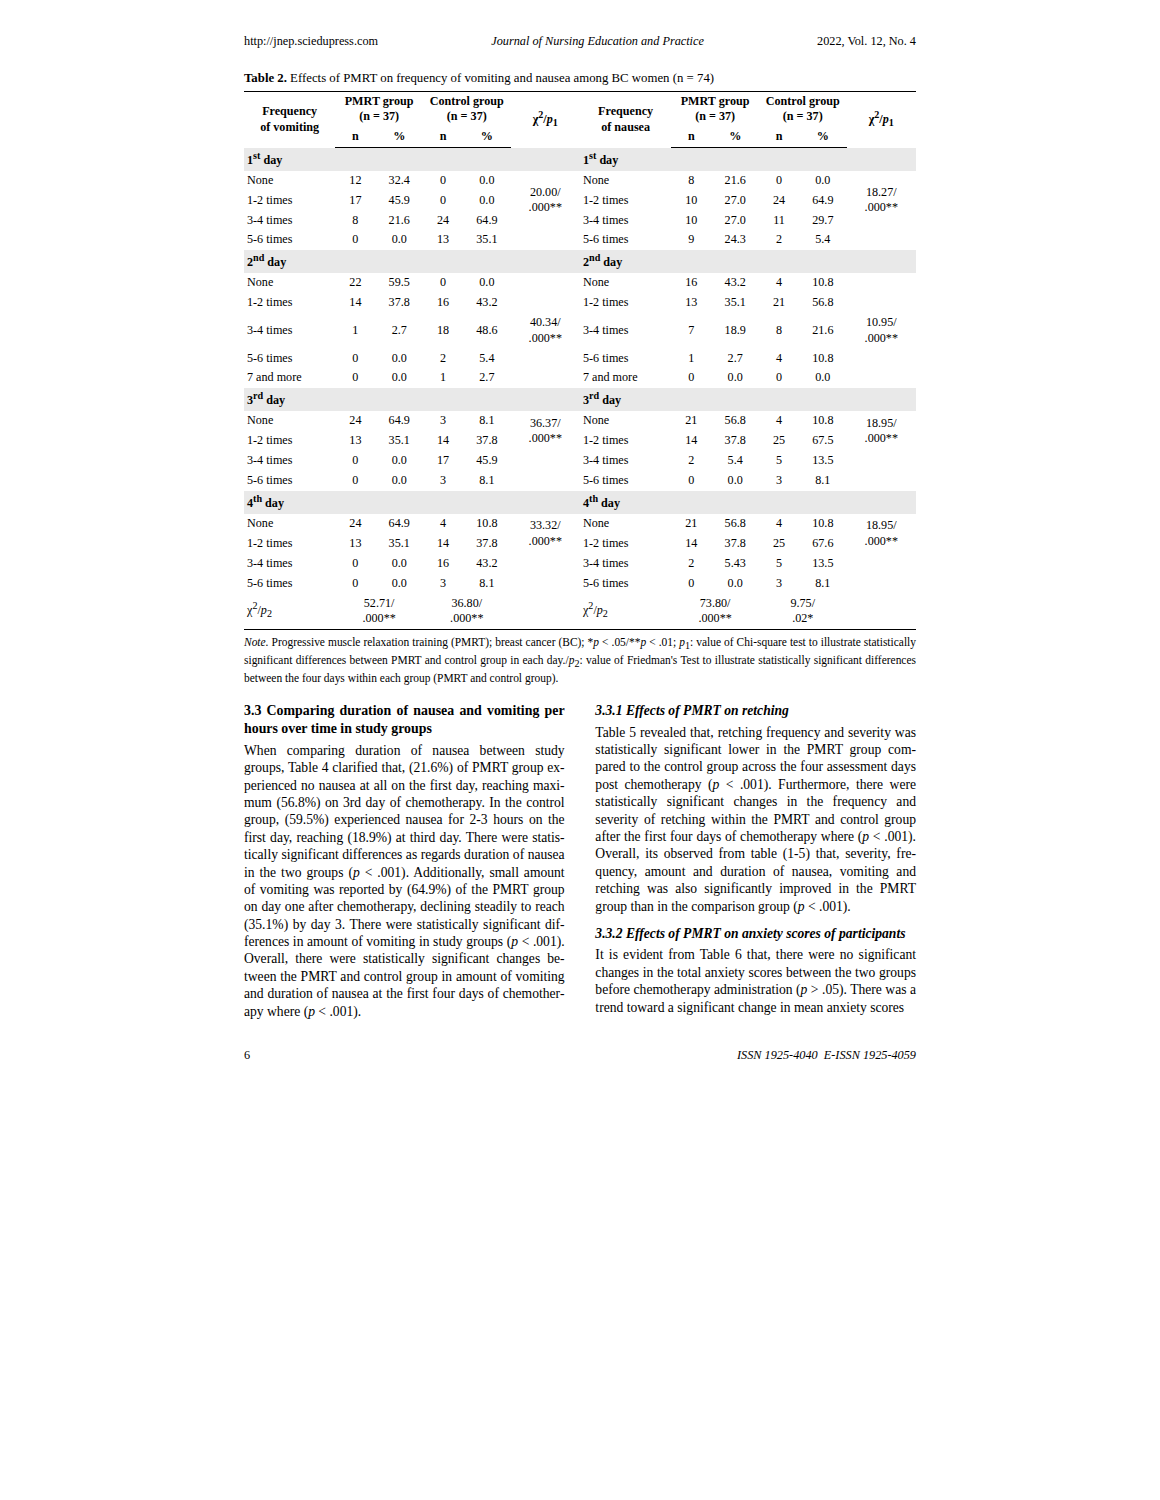http://jnep.sciedupress.com
Journal of Nursing Education and Practice
2022, Vol. 12, No. 4
Table 2. Effects of PMRT on frequency of vomiting and nausea among BC women (n = 74)
| Frequency of vomiting | PMRT group (n = 37) | Control group (n = 37) | χ 2 / p 1 | Frequency of nausea | PMRT group (n = 37) | Control group (n = 37) | χ 2 / p 1 |
| --- | --- | --- | --- | --- | --- | --- | --- |
| n | % | n | % | n | % | n | % |
| 1 st day | | | | | | 1 st day | | | | | |
| None | 12 | 32.4 | 0 | 0.0 | 20.00/ .000** | None | 8 | 21.6 | 0 | 0.0 | 18.27/ .000** |
| 1-2 times | 17 | 45.9 | 0 | 0.0 | 1-2 times | 10 | 27.0 | 24 | 64.9 |
| 3-4 times | 8 | 21.6 | 24 | 64.9 | 3-4 times | 10 | 27.0 | 11 | 29.7 |
| 5-6 times | 0 | 0.0 | 13 | 35.1 | | 5-6 times | 9 | 24.3 | 2 | 5.4 | |
| 2 nd day | | | | | | 2 nd day | | | | | |
| None | 22 | 59.5 | 0 | 0.0 | | None | 16 | 43.2 | 4 | 10.8 | |
| 1-2 times | 14 | 37.8 | 16 | 43.2 | 1-2 times | 13 | 35.1 | 21 | 56.8 |
| 3-4 times | 1 | 2.7 | 18 | 48.6 | 40.34/ .000** | 3-4 times | 7 | 18.9 | 8 | 21.6 | 10.95/ .000** |
| 5-6 times | 0 | 0.0 | 2 | 5.4 | | 5-6 times | 1 | 2.7 | 4 | 10.8 | |
| 7 and more | 0 | 0.0 | 1 | 2.7 | | 7 and more | 0 | 0.0 | 0 | 0.0 | |
| 3 rd day | | | | | | 3 rd day | | | | | |
| None | 24 | 64.9 | 3 | 8.1 | 36.37/ .000** | None | 21 | 56.8 | 4 | 10.8 | 18.95/ .000** |
| 1-2 times | 13 | 35.1 | 14 | 37.8 | 1-2 times | 14 | 37.8 | 25 | 67.5 |
| 3-4 times | 0 | 0.0 | 17 | 45.9 | | 3-4 times | 2 | 5.4 | 5 | 13.5 | |
| 5-6 times | 0 | 0.0 | 3 | 8.1 | | 5-6 times | 0 | 0.0 | 3 | 8.1 | |
| 4 th day | | | | | | 4 th day | | | | | |
| None | 24 | 64.9 | 4 | 10.8 | 33.32/ .000** | None | 21 | 56.8 | 4 | 10.8 | 18.95/ .000** |
| 1-2 times | 13 | 35.1 | 14 | 37.8 | 1-2 times | 14 | 37.8 | 25 | 67.6 |
| 3-4 times | 0 | 0.0 | 16 | 43.2 | | 3-4 times | 2 | 5.43 | 5 | 13.5 | |
| 5-6 times | 0 | 0.0 | 3 | 8.1 | | 5-6 times | 0 | 0.0 | 3 | 8.1 | |
| χ 2 / p 2 | 52.71/ .000** | 36.80/ .000** | | χ 2 / p 2 | 73.80/ .000** | 9.75/ .02* | |
Note. Progressive muscle relaxation training (PMRT); breast cancer (BC); *p < .05/**p < .01; p 1: value of Chi-square test to illustrate statistically significant differences between PMRT and control group in each day./p 2: value of Friedman's Test to illustrate statistically significant differences between the four days within each group (PMRT and control group).
3.3 Comparing duration of nausea and vomiting per hours over time in study groups
When comparing duration of nausea between study groups, Table 4 clarified that, (21.6%) of PMRT group experienced no nausea at all on the first day, reaching maximum (56.8%) on 3rd day of chemotherapy. In the control group, (59.5%) experienced nausea for 2-3 hours on the first day, reaching (18.9%) at third day. There were statistically significant differences as regards duration of nausea in the two groups (p < .001). Additionally, small amount of vomiting was reported by (64.9%) of the PMRT group on day one after chemotherapy, declining steadily to reach (35.1%) by day 3. There were statistically significant differences in amount of vomiting in study groups (p < .001). Overall, there were statistically significant changes between the PMRT and control group in amount of vomiting and duration of nausea at the first four days of chemotherapy where (p < .001).
3.3.1 Effects of PMRT on retching
Table 5 revealed that, retching frequency and severity was statistically significant lower in the PMRT group compared to the control group across the four assessment days post chemotherapy (p < .001). Furthermore, there were statistically significant changes in the frequency and severity of retching within the PMRT and control group after the first four days of chemotherapy where (p < .001). Overall, its observed from table (1-5) that, severity, frequency, amount and duration of nausea, vomiting and retching was also significantly improved in the PMRT group than in the comparison group (p < .001).
3.3.2 Effects of PMRT on anxiety scores of participants
It is evident from Table 6 that, there were no significant changes in the total anxiety scores between the two groups before chemotherapy administration (p > .05). There was a trend toward a significant change in mean anxiety scores
6
ISSN 1925-4040 E-ISSN 1925-4059